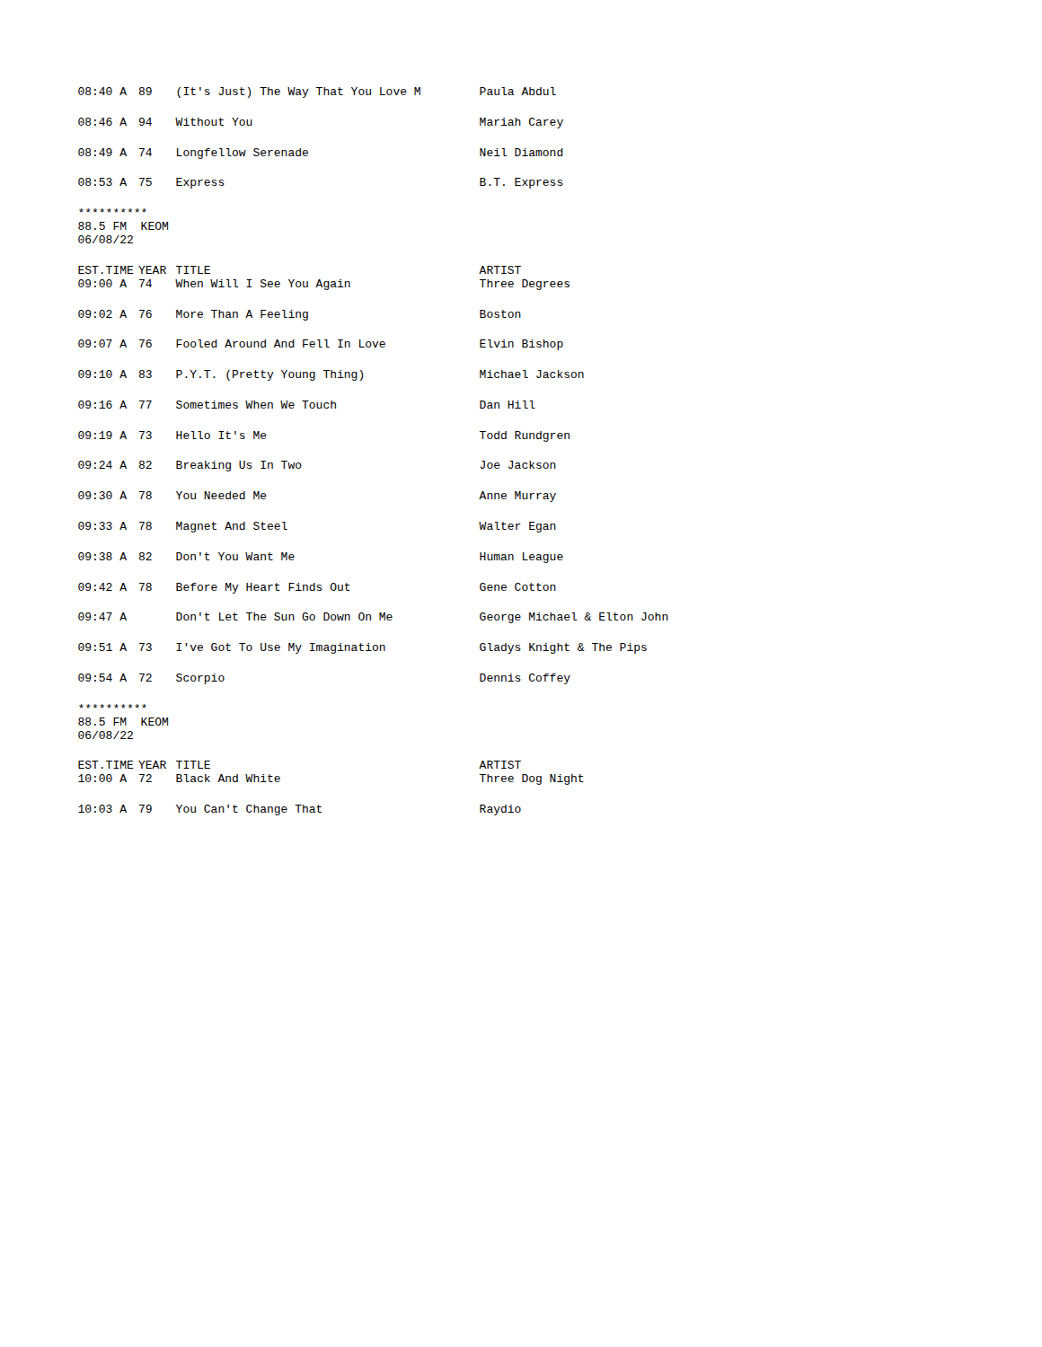| 08:40 A | 89 | (It's Just) The Way That You Love M | Paula Abdul |
| 08:46 A | 94 | Without You | Mariah Carey |
| 08:49 A | 74 | Longfellow Serenade | Neil Diamond |
| 08:53 A | 75 | Express | B.T. Express |
**********
88.5 FM KEOM
06/08/22
| EST.TIME | YEAR | TITLE | ARTIST |
| 09:00 A | 74 | When Will I See You Again | Three Degrees |
| 09:02 A | 76 | More Than A Feeling | Boston |
| 09:07 A | 76 | Fooled Around And Fell In Love | Elvin Bishop |
| 09:10 A | 83 | P.Y.T. (Pretty Young Thing) | Michael Jackson |
| 09:16 A | 77 | Sometimes When We Touch | Dan Hill |
| 09:19 A | 73 | Hello It's Me | Todd Rundgren |
| 09:24 A | 82 | Breaking Us In Two | Joe Jackson |
| 09:30 A | 78 | You Needed Me | Anne Murray |
| 09:33 A | 78 | Magnet And Steel | Walter Egan |
| 09:38 A | 82 | Don't You Want Me | Human League |
| 09:42 A | 78 | Before My Heart Finds Out | Gene Cotton |
| 09:47 A | | Don't Let The Sun Go Down On Me | George Michael & Elton John |
| 09:51 A | 73 | I've Got To Use My Imagination | Gladys Knight & The Pips |
| 09:54 A | 72 | Scorpio | Dennis Coffey |
**********
88.5 FM KEOM
06/08/22
| EST.TIME | YEAR | TITLE | ARTIST |
| 10:00 A | 72 | Black And White | Three Dog Night |
| 10:03 A | 79 | You Can't Change That | Raydio |